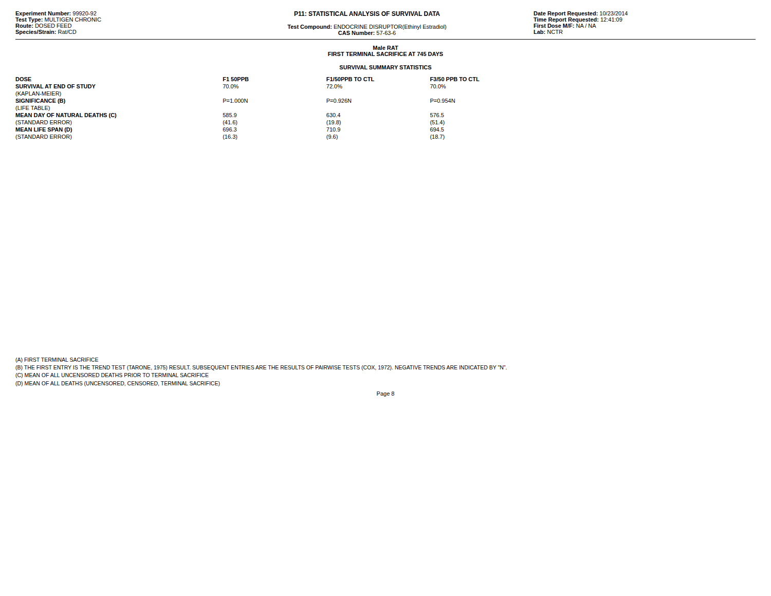| Experiment Number: 99920-92 Test Type: MULTIGEN CHRONIC Route: DOSED FEED Species/Strain: Rat/CD | P11: STATISTICAL ANALYSIS OF SURVIVAL DATA Test Compound: ENDOCRINE DISRUPTOR(Ethinyl Estradiol) CAS Number: 57-63-6 | Date Report Requested: 10/23/2014 Time Report Requested: 12:41:09 First Dose M/F: NA / NA Lab: NCTR |
Male RAT
FIRST TERMINAL SACRIFICE AT 745 DAYS
SURVIVAL SUMMARY STATISTICS
| DOSE | F1 50PPB | F1/50PPB TO CTL | F3/50 PPB TO CTL | |
| SURVIVAL AT END OF STUDY | 70.0% | 72.0% | 70.0% | |
| (KAPLAN-MEIER) | | | | |
| SIGNIFICANCE (B) | P=1.000N | P=0.926N | P=0.954N | |
| (LIFE TABLE) | | | | |
| MEAN DAY OF NATURAL DEATHS (C) | 585.9 | 630.4 | 576.5 | |
| (STANDARD ERROR) | (41.6) | (19.8) | (51.4) | |
| MEAN LIFE SPAN (D) | 696.3 | 710.9 | 694.5 | |
| (STANDARD ERROR) | (16.3) | (9.6) | (18.7) | |
(A) FIRST TERMINAL SACRIFICE
(B) THE FIRST ENTRY IS THE TREND TEST (TARONE, 1975) RESULT. SUBSEQUENT ENTRIES ARE THE RESULTS OF PAIRWISE TESTS (COX, 1972). NEGATIVE TRENDS ARE INDICATED BY "N".
(C) MEAN OF ALL UNCENSORED DEATHS PRIOR TO TERMINAL SACRIFICE
(D) MEAN OF ALL DEATHS (UNCENSORED, CENSORED, TERMINAL SACRIFICE)
Page 8